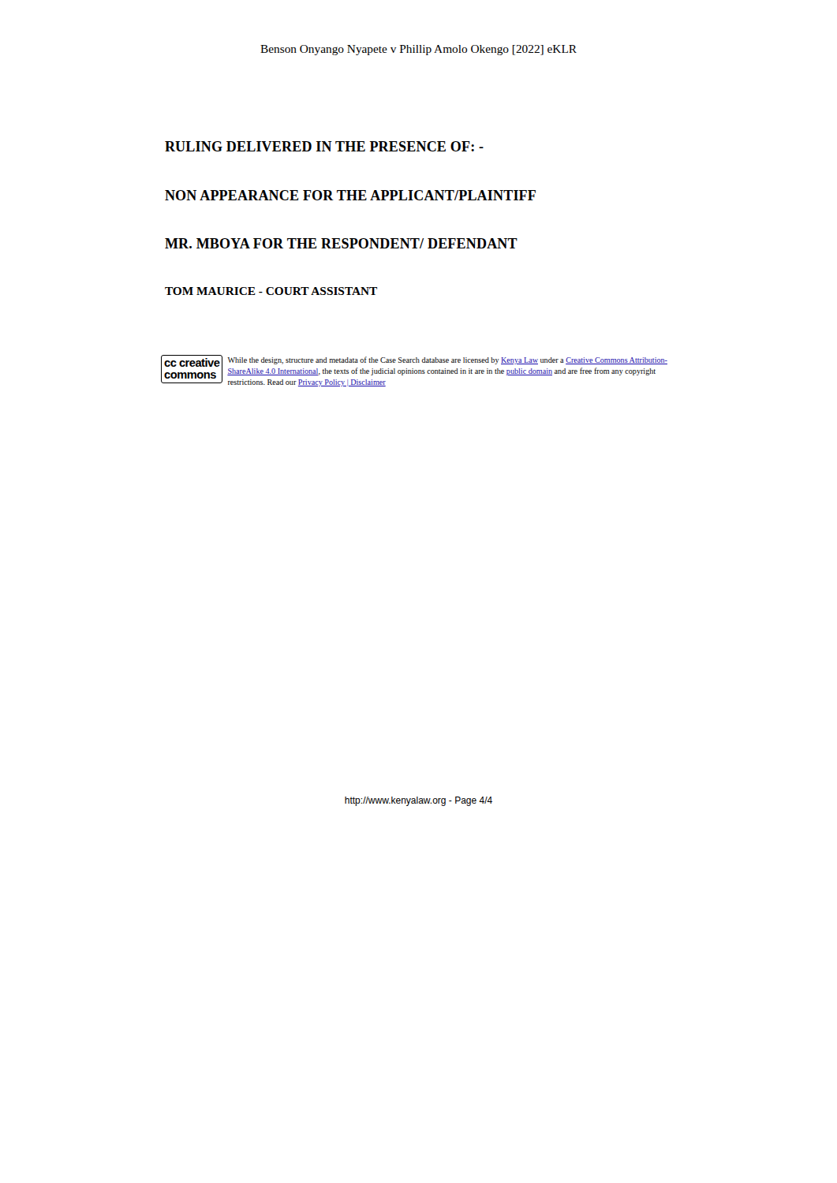Benson Onyango Nyapete v Phillip Amolo Okengo [2022] eKLR
RULING DELIVERED IN THE PRESENCE OF: -
NON APPEARANCE FOR THE APPLICANT/PLAINTIFF
MR. MBOYA FOR THE RESPONDENT/ DEFENDANT
TOM MAURICE - COURT ASSISTANT
cc creative
commons While the design, structure and metadata of the Case Search database are licensed by Kenya Law under a Creative Commons Attribution-ShareAlike 4.0 International, the texts of the judicial opinions contained in it are in the public domain and are free from any copyright restrictions. Read our Privacy Policy | Disclaimer
http://www.kenyalaw.org - Page 4/4